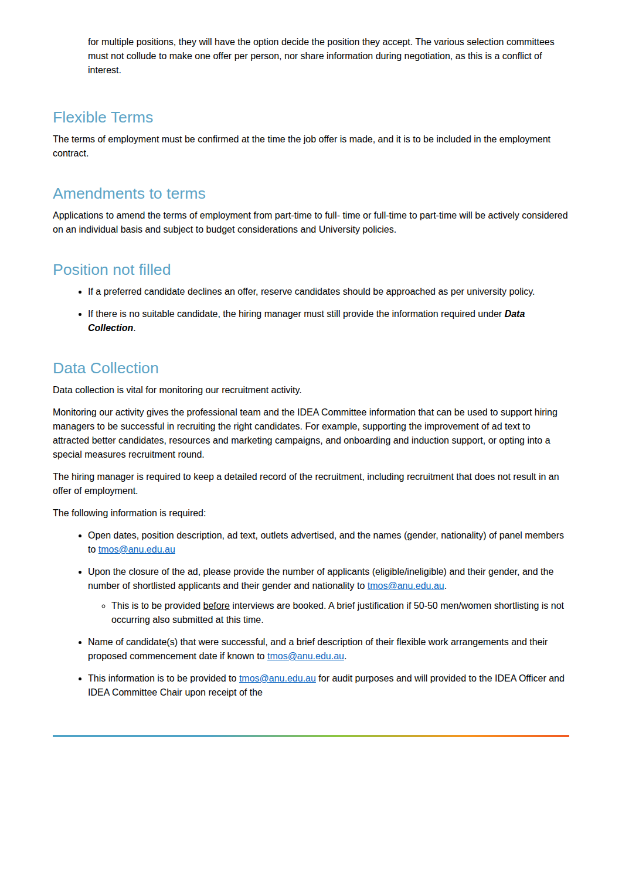for multiple positions, they will have the option decide the position they accept. The various selection committees must not collude to make one offer per person, nor share information during negotiation, as this is a conflict of interest.
Flexible Terms
The terms of employment must be confirmed at the time the job offer is made, and it is to be included in the employment contract.
Amendments to terms
Applications to amend the terms of employment from part-time to full- time or full-time to part-time will be actively considered on an individual basis and subject to budget considerations and University policies.
Position not filled
If a preferred candidate declines an offer, reserve candidates should be approached as per university policy.
If there is no suitable candidate, the hiring manager must still provide the information required under Data Collection.
Data Collection
Data collection is vital for monitoring our recruitment activity.
Monitoring our activity gives the professional team and the IDEA Committee information that can be used to support hiring managers to be successful in recruiting the right candidates. For example, supporting the improvement of ad text to attracted better candidates, resources and marketing campaigns, and onboarding and induction support, or opting into a special measures recruitment round.
The hiring manager is required to keep a detailed record of the recruitment, including recruitment that does not result in an offer of employment.
The following information is required:
Open dates, position description, ad text, outlets advertised, and the names (gender, nationality) of panel members to tmos@anu.edu.au
Upon the closure of the ad, please provide the number of applicants (eligible/ineligible) and their gender, and the number of shortlisted applicants and their gender and nationality to tmos@anu.edu.au.
This is to be provided before interviews are booked. A brief justification if 50-50 men/women shortlisting is not occurring also submitted at this time.
Name of candidate(s) that were successful, and a brief description of their flexible work arrangements and their proposed commencement date if known to tmos@anu.edu.au.
This information is to be provided to tmos@anu.edu.au for audit purposes and will provided to the IDEA Officer and IDEA Committee Chair upon receipt of the